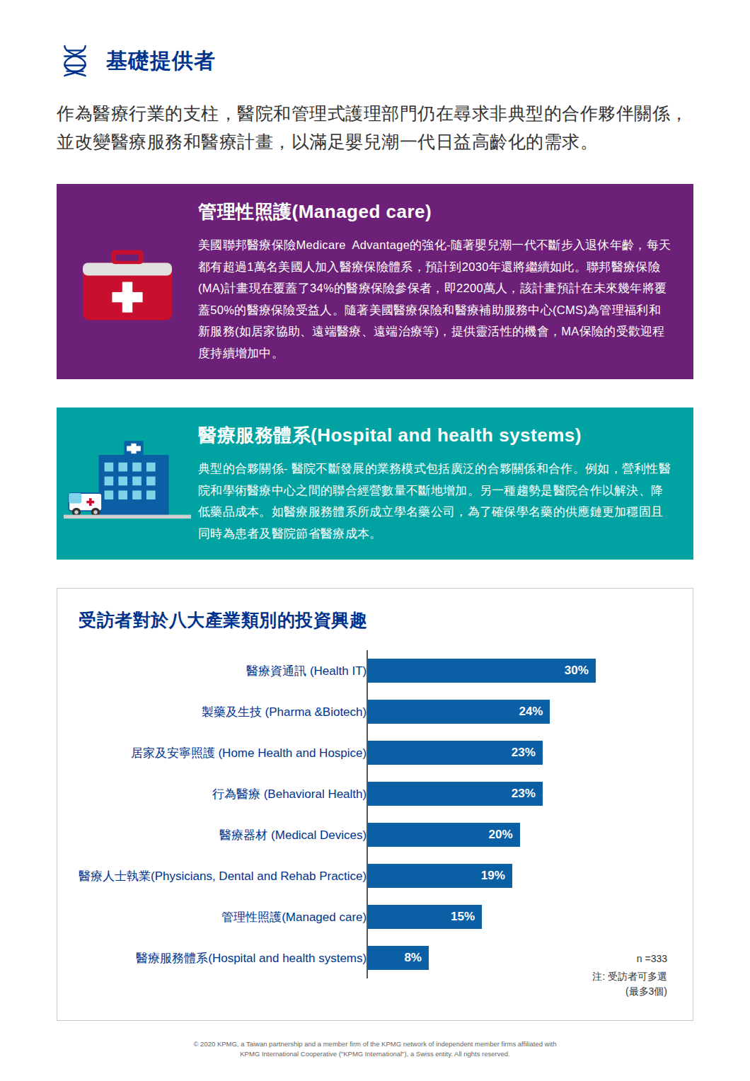基礎提供者
作為醫療行業的支柱，醫院和管理式護理部門仍在尋求非典型的合作夥伴關係，並改變醫療服務和醫療計畫，以滿足嬰兒潮一代日益高齡化的需求。
管理性照護(Managed care)
美國聯邦醫療保險Medicare Advantage的強化-隨著嬰兒潮一代不斷步入退休年齡，每天都有超過1萬名美國人加入醫療保險體系，預計到2030年還將繼續如此。聯邦醫療保險(MA)計畫現在覆蓋了34%的醫療保險參保者，即2200萬人，該計畫預計在未來幾年將覆蓋50%的醫療保險受益人。隨著美國醫療保險和醫療補助服務中心(CMS)為管理福利和新服務(如居家協助、遠端醫療、遠端治療等)，提供靈活性的機會，MA保險的受歡迎程度持續增加中。
醫療服務體系(Hospital and health systems)
典型的合夥關係- 醫院不斷發展的業務模式包括廣泛的合夥關係和合作。例如，營利性醫院和學術醫療中心之間的聯合經營數量不斷地增加。另一種趨勢是醫院合作以解決、降低藥品成本。如醫療服務體系所成立學名藥公司，為了確保學名藥的供應鏈更加穩固且同時為患者及醫院節省醫療成本。
受訪者對於八大產業類別的投資興趣
| 醫療資通訊 (Health IT) | 30% |
| 製藥及生技 (Pharma &Biotech) | 24% |
| 居家及安寧照護 (Home Health and Hospice) | 23% |
| 行為醫療 (Behavioral Health) | 23% |
| 醫療器材 (Medical Devices) | 20% |
| 醫療人士執業(Physicians, Dental and Rehab Practice) | 19% |
| 管理性照護(Managed care) | 15% |
| 醫療服務體系(Hospital and health systems) | 8% |
n =333
注: 受訪者可多選
(最多3個)
© 2020 KPMG, a Taiwan partnership and a member firm of the KPMG network of independent member firms affiliated with
KPMG International Cooperative ("KPMG International"), a Swiss entity. All rights reserved.